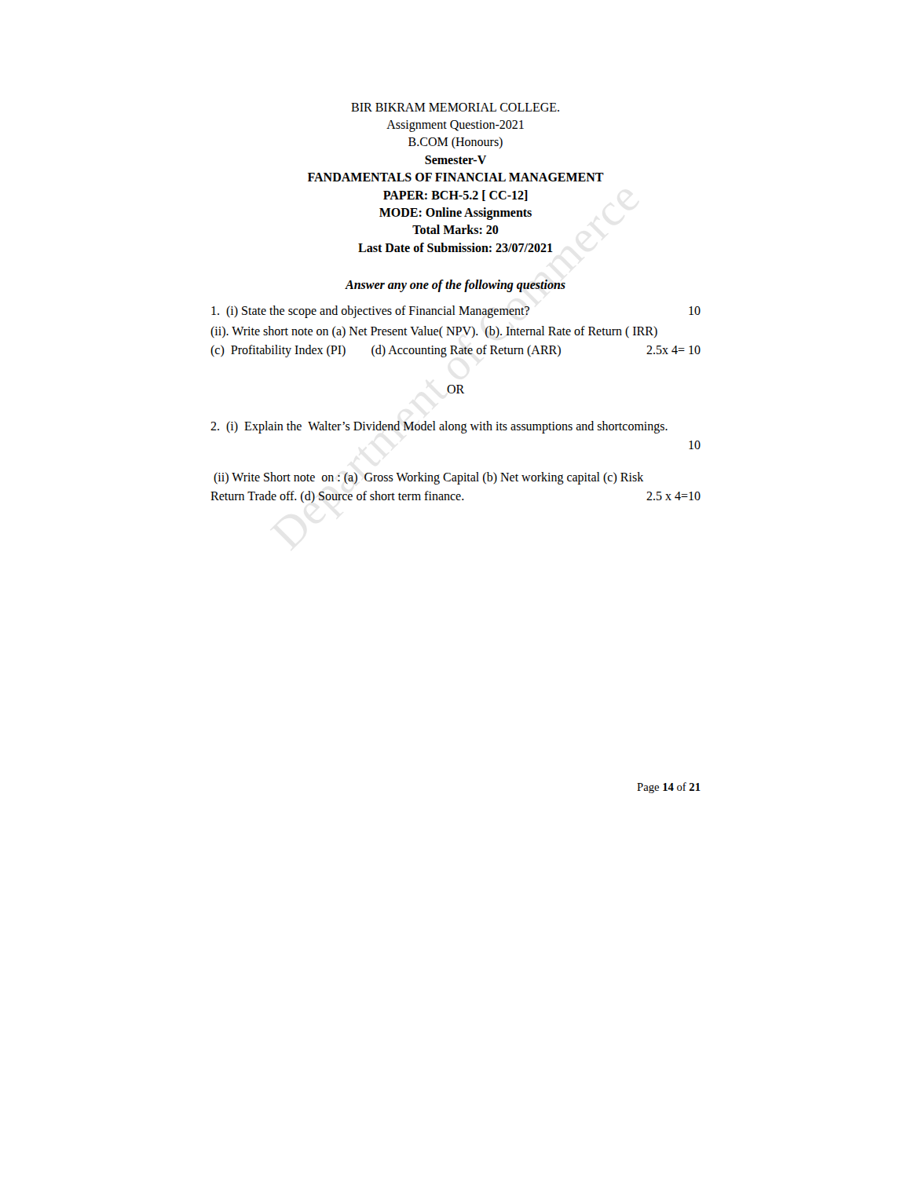Department of Commerce
BIR BIKRAM MEMORIAL COLLEGE.
Assignment Question-2021
B.COM (Honours)
Semester-V
FANDAMENTALS OF FINANCIAL MANAGEMENT
PAPER: BCH-5.2 [ CC-12]
MODE: Online Assignments
Total Marks: 20
Last Date of Submission: 23/07/2021
Answer any one of the following questions
1. (i) State the scope and objectives of Financial Management?10
(ii). Write short note on (a) Net Present Value( NPV). (b). Internal Rate of Return ( IRR)
(c) Profitability Index (PI) (d) Accounting Rate of Return (ARR)2.5x 4= 10
OR
2. (i) Explain the Walter’s Dividend Model along with its assumptions and shortcomings.
10
(ii) Write Short note on : (a) Gross Working Capital (b) Net working capital (c) Risk
Return Trade off. (d) Source of short term finance.2.5 x 4=10
Page 14 of 21